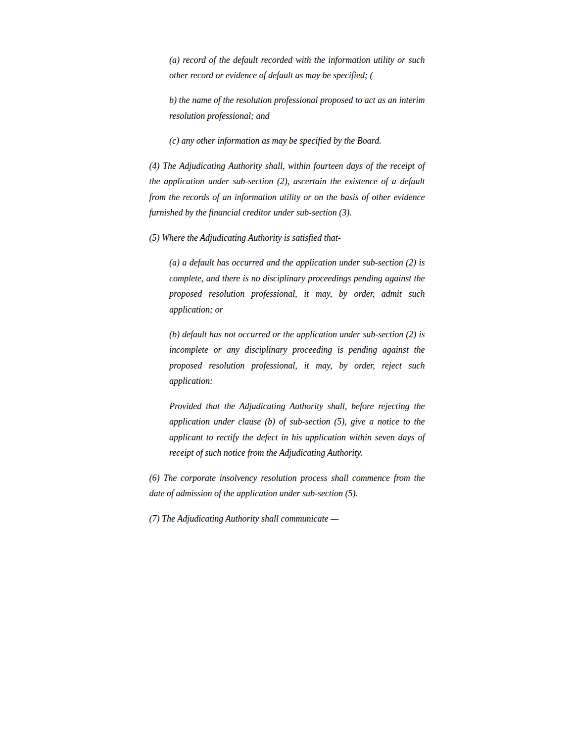(a) record of the default recorded with the information utility or such other record or evidence of default as may be specified; (
b) the name of the resolution professional proposed to act as an interim resolution professional; and
(c) any other information as may be specified by the Board.
(4) The Adjudicating Authority shall, within fourteen days of the receipt of the application under sub-section (2), ascertain the existence of a default from the records of an information utility or on the basis of other evidence furnished by the financial creditor under sub-section (3).
(5) Where the Adjudicating Authority is satisfied that-
(a) a default has occurred and the application under sub-section (2) is complete, and there is no disciplinary proceedings pending against the proposed resolution professional, it may, by order, admit such application; or
(b) default has not occurred or the application under sub-section (2) is incomplete or any disciplinary proceeding is pending against the proposed resolution professional, it may, by order, reject such application:
Provided that the Adjudicating Authority shall, before rejecting the application under clause (b) of sub-section (5), give a notice to the applicant to rectify the defect in his application within seven days of receipt of such notice from the Adjudicating Authority.
(6) The corporate insolvency resolution process shall commence from the date of admission of the application under sub-section (5).
(7) The Adjudicating Authority shall communicate —